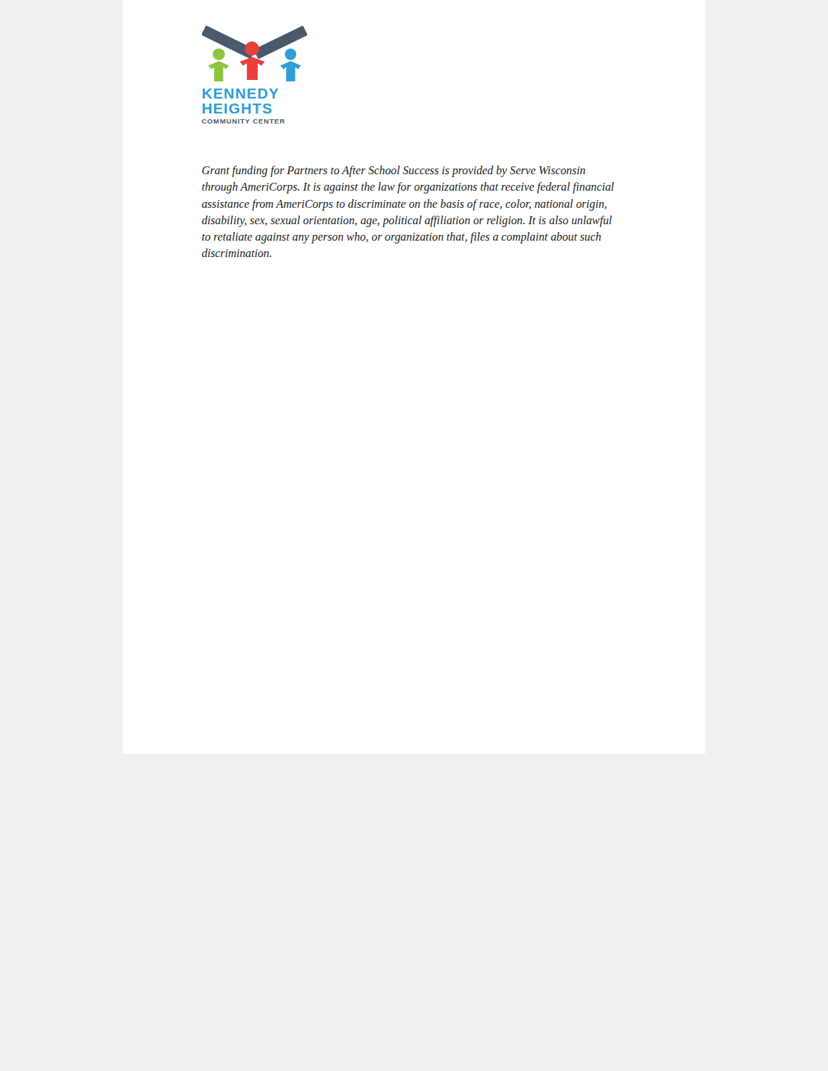KENNEDY
HEIGHTS
COMMUNITY CENTER
Grant funding for Partners to After School Success is provided by Serve Wisconsin through AmeriCorps. It is against the law for organizations that receive federal financial assistance from AmeriCorps to discriminate on the basis of race, color, national origin, disability, sex, sexual orientation, age, political affiliation or religion. It is also unlawful to retaliate against any person who, or organization that, files a complaint about such discrimination.